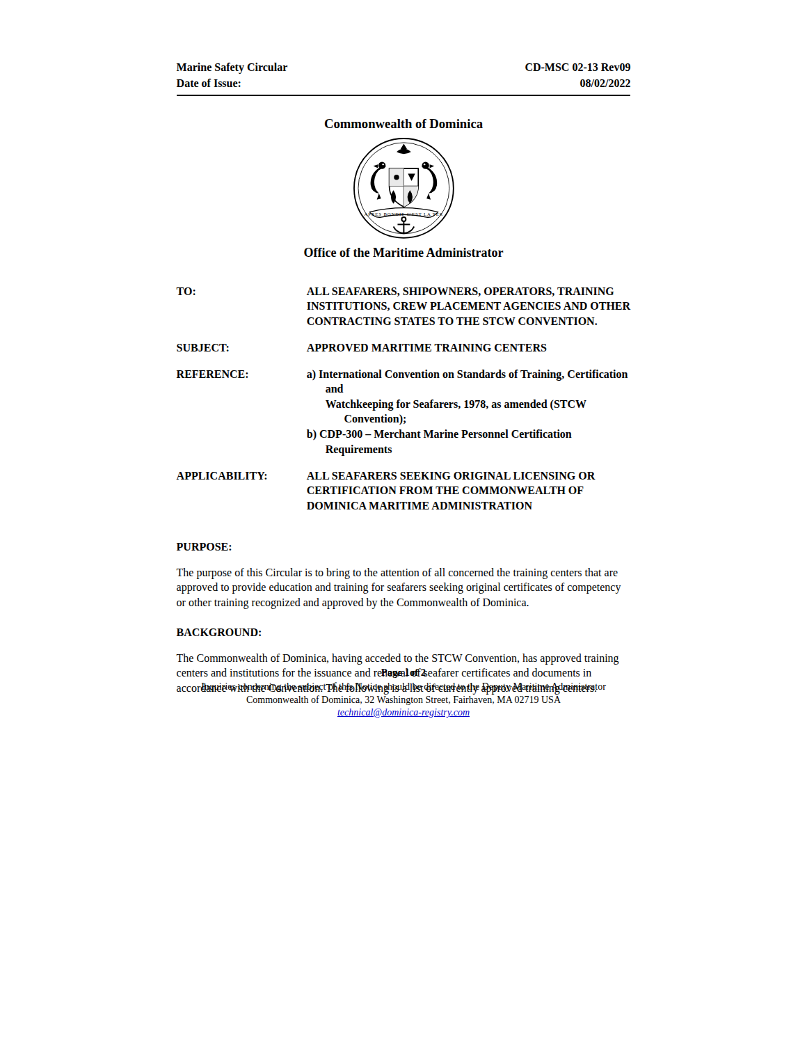| Marine Safety Circular | CD-MSC 02-13 Rev09 |
| Date of Issue: | 08/02/2022 |
Commonwealth of Dominica
APRES BONDIE C'EST LA TER
Office of the Maritime Administrator
| TO: | ALL SEAFARERS, SHIPOWNERS, OPERATORS, TRAINING INSTITUTIONS, CREW PLACEMENT AGENCIES AND OTHER CONTRACTING STATES TO THE STCW CONVENTION. |
| SUBJECT: | APPROVED MARITIME TRAINING CENTERS |
| REFERENCE: | a) International Convention on Standards of Training, Certification and Watchkeeping for Seafarers, 1978, as amended (STCW Convention); b) CDP-300 – Merchant Marine Personnel Certification Requirements |
| APPLICABILITY: | ALL SEAFARERS SEEKING ORIGINAL LICENSING OR CERTIFICATION FROM THE COMMONWEALTH OF DOMINICA MARITIME ADMINISTRATION |
PURPOSE:
The purpose of this Circular is to bring to the attention of all concerned the training centers that are approved to provide education and training for seafarers seeking original certificates of competency or other training recognized and approved by the Commonwealth of Dominica.
BACKGROUND:
The Commonwealth of Dominica, having acceded to the STCW Convention, has approved training centers and institutions for the issuance and renewal of seafarer certificates and documents in accordance with the Convention. The following is a list of currently approved training centers.
Page 1of 2
Inquiries concerning the subject of this Notice should be directed to the Deputy Maritime Administrator
Commonwealth of Dominica, 32 Washington Street, Fairhaven, MA 02719 USA
technical@dominica-registry.com